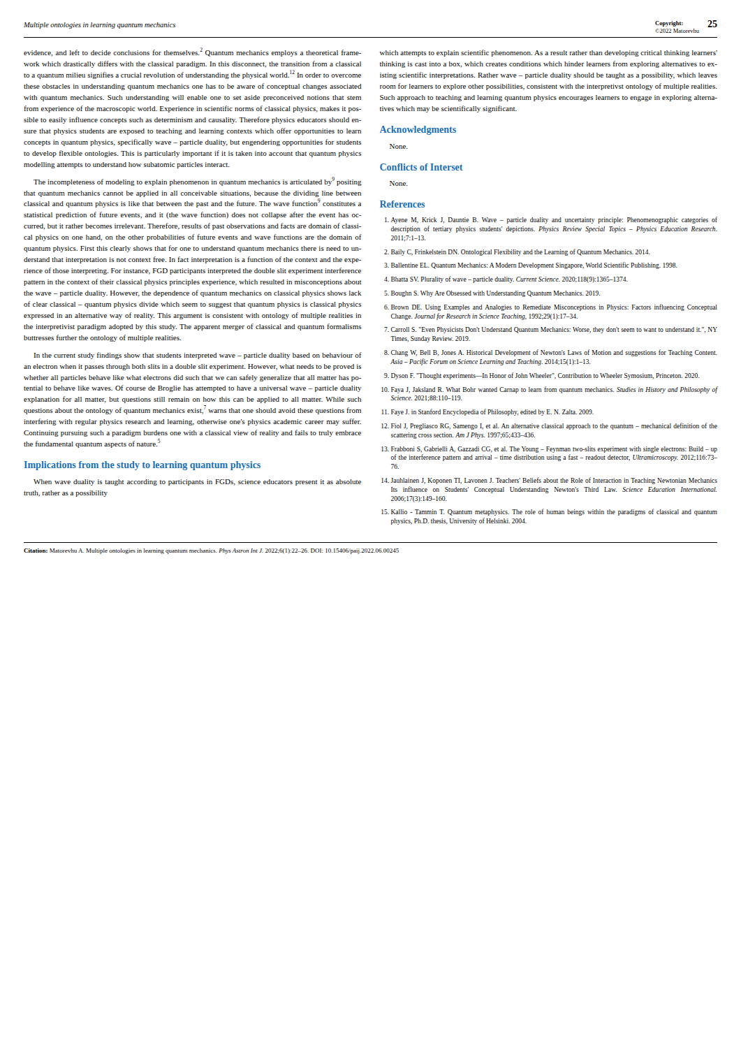Multiple ontologies in learning quantum mechanics
Copyright:
©2022 Matorevhu
25
evidence, and left to decide conclusions for themselves.2 Quantum mechanics employs a theoretical framework which drastically differs with the classical paradigm. In this disconnect, the transition from a classical to a quantum milieu signifies a crucial revolution of understanding the physical world.12 In order to overcome these obstacles in understanding quantum mechanics one has to be aware of conceptual changes associated with quantum mechanics. Such understanding will enable one to set aside preconceived notions that stem from experience of the macroscopic world. Experience in scientific norms of classical physics, makes it possible to easily influence concepts such as determinism and causality. Therefore physics educators should ensure that physics students are exposed to teaching and learning contexts which offer opportunities to learn concepts in quantum physics, specifically wave – particle duality, but engendering opportunities for students to develop flexible ontologies. This is particularly important if it is taken into account that quantum physics modelling attempts to understand how subatomic particles interact.
The incompleteness of modeling to explain phenomenon in quantum mechanics is articulated by9 positing that quantum mechanics cannot be applied in all conceivable situations, because the dividing line between classical and quantum physics is like that between the past and the future. The wave function9 constitutes a statistical prediction of future events, and it (the wave function) does not collapse after the event has occurred, but it rather becomes irrelevant. Therefore, results of past observations and facts are domain of classical physics on one hand, on the other probabilities of future events and wave functions are the domain of quantum physics. First this clearly shows that for one to understand quantum mechanics there is need to understand that interpretation is not context free. In fact interpretation is a function of the context and the experience of those interpreting. For instance, FGD participants interpreted the double slit experiment interference pattern in the context of their classical physics principles experience, which resulted in misconceptions about the wave – particle duality. However, the dependence of quantum mechanics on classical physics shows lack of clear classical – quantum physics divide which seem to suggest that quantum physics is classical physics expressed in an alternative way of reality. This argument is consistent with ontology of multiple realities in the interpretivist paradigm adopted by this study. The apparent merger of classical and quantum formalisms buttresses further the ontology of multiple realities.
In the current study findings show that students interpreted wave – particle duality based on behaviour of an electron when it passes through both slits in a double slit experiment. However, what needs to be proved is whether all particles behave like what electrons did such that we can safely generalize that all matter has potential to behave like waves. Of course de Broglie has attempted to have a universal wave – particle duality explanation for all matter, but questions still remain on how this can be applied to all matter. While such questions about the ontology of quantum mechanics exist,7 warns that one should avoid these questions from interfering with regular physics research and learning, otherwise one's physics academic career may suffer. Continuing pursuing such a paradigm burdens one with a classical view of reality and fails to truly embrace the fundamental quantum aspects of nature.5
Implications from the study to learning quantum physics
When wave duality is taught according to participants in FGDs, science educators present it as absolute truth, rather as a possibility
which attempts to explain scientific phenomenon. As a result rather than developing critical thinking learners' thinking is cast into a box, which creates conditions which hinder learners from exploring alternatives to existing scientific interpretations. Rather wave – particle duality should be taught as a possibility, which leaves room for learners to explore other possibilities, consistent with the interpretivst ontology of multiple realities. Such approach to teaching and learning quantum physics encourages learners to engage in exploring alternatives which may be scientifically significant.
Acknowledgments
None.
Conflicts of Interset
None.
References
Ayene M, Krick J, Dauntie B. Wave – particle duality and uncertainty principle: Phenomenographic categories of description of tertiary physics students' depictions. Physics Review Special Topics – Physics Education Research. 2011;7:1–13.
Baily C, Frinkelstein DN. Ontological Flexibility and the Learning of Quantum Mechanics. 2014.
Ballentine EL. Quantum Mechanics: A Modern Development Singapore, World Scientific Publishing. 1998.
Bhatta SV. Plurality of wave – particle duality. Current Science. 2020;118(9):1365–1374.
Boughn S. Why Are Obsessed with Understanding Quantum Mechanics. 2019.
Brown DE. Using Examples and Analogies to Remediate Misconceptions in Physics: Factors influencing Conceptual Change. Journal for Research in Science Teaching, 1992;29(1):17–34.
Carroll S. "Even Physicists Don't Understand Quantum Mechanics: Worse, they don't seem to want to understand it.", NY Times, Sunday Review. 2019.
Chang W, Bell B, Jones A. Historical Development of Newton's Laws of Motion and suggestions for Teaching Content. Asia – Pacific Forum on Science Learning and Teaching. 2014;15(1):1–13.
Dyson F. "Thought experiments—In Honor of John Wheeler", Contribution to Wheeler Symosium, Princeton. 2020.
Faya J, Jaksland R. What Bohr wanted Carnap to learn from quantum mechanics. Studies in History and Philosophy of Science. 2021;88:110–119.
Faye J. in Stanford Encyclopedia of Philosophy, edited by E. N. Zalta. 2009.
Fiol J, Pregliasco RG, Samengo I, et al. An alternative classical approach to the quantum – mechanical definition of the scattering cross section. Am J Phys. 1997;65;433–436.
Frabboni S, Gabrielli A, Gazzadi CG, et al. The Young – Feynman two-slits experiment with single electrons: Build – up of the interference pattern and arrival – time distribution using a fast – readout detector, Ultramicroscopy. 2012;116:73–76.
Jauhlainen J, Koponen TI, Lavonen J. Teachers' Beliefs about the Role of Interaction in Teaching Newtonian Mechanics Its influence on Students' Conceptual Understanding Newton's Third Law. Science Education International. 2006;17(3):149–160.
Kallio - Tammin T. Quantum metaphysics. The role of human beings within the paradigms of classical and quantum physics, Ph.D. thesis, University of Helsinki. 2004.
Citation: Matorevhu A. Multiple ontologies in learning quantum mechanics. Phys Astron Int J. 2022;6(1):22–26. DOI: 10.15406/paij.2022.06.00245